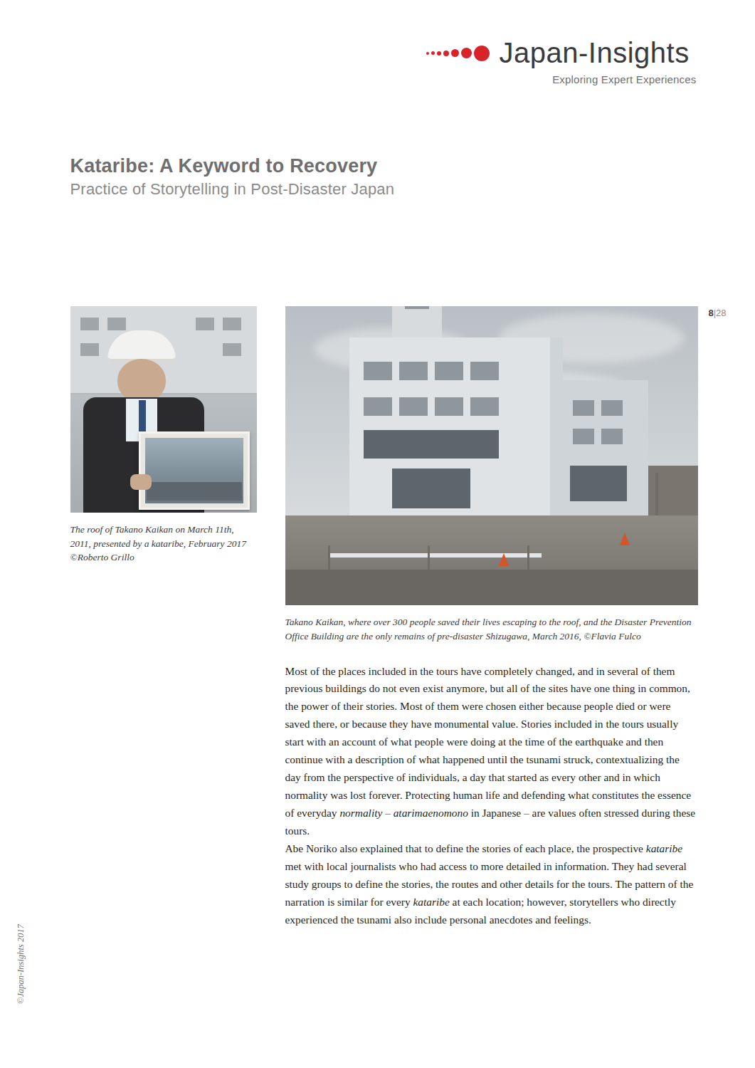Japan-Insights
Exploring Expert Experiences
Kataribe: A Keyword to Recovery
Practice of Storytelling in Post-Disaster Japan
8|28
The roof of Takano Kaikan on March 11th, 2011, presented by a kataribe, February 2017
©Roberto Grillo
Takano Kaikan, where over 300 people saved their lives escaping to the roof, and the Disaster Prevention Office Building are the only remains of pre-disaster Shizugawa, March 2016, ©Flavia Fulco
Most of the places included in the tours have completely changed, and in several of them previous buildings do not even exist anymore, but all of the sites have one thing in common, the power of their stories. Most of them were chosen either because people died or were saved there, or because they have monumental value. Stories included in the tours usually start with an account of what people were doing at the time of the earthquake and then continue with a description of what happened until the tsunami struck, contextualizing the day from the perspective of individuals, a day that started as every other and in which normality was lost forever. Protecting human life and defending what constitutes the essence of everyday normality – atarimaenomono in Japanese – are values often stressed during these tours.
Abe Noriko also explained that to define the stories of each place, the prospective kataribe met with local journalists who had access to more detailed in information. They had several study groups to define the stories, the routes and other details for the tours. The pattern of the narration is similar for every kataribe at each location; however, storytellers who directly experienced the tsunami also include personal anecdotes and feelings.
©Japan-Insights 2017